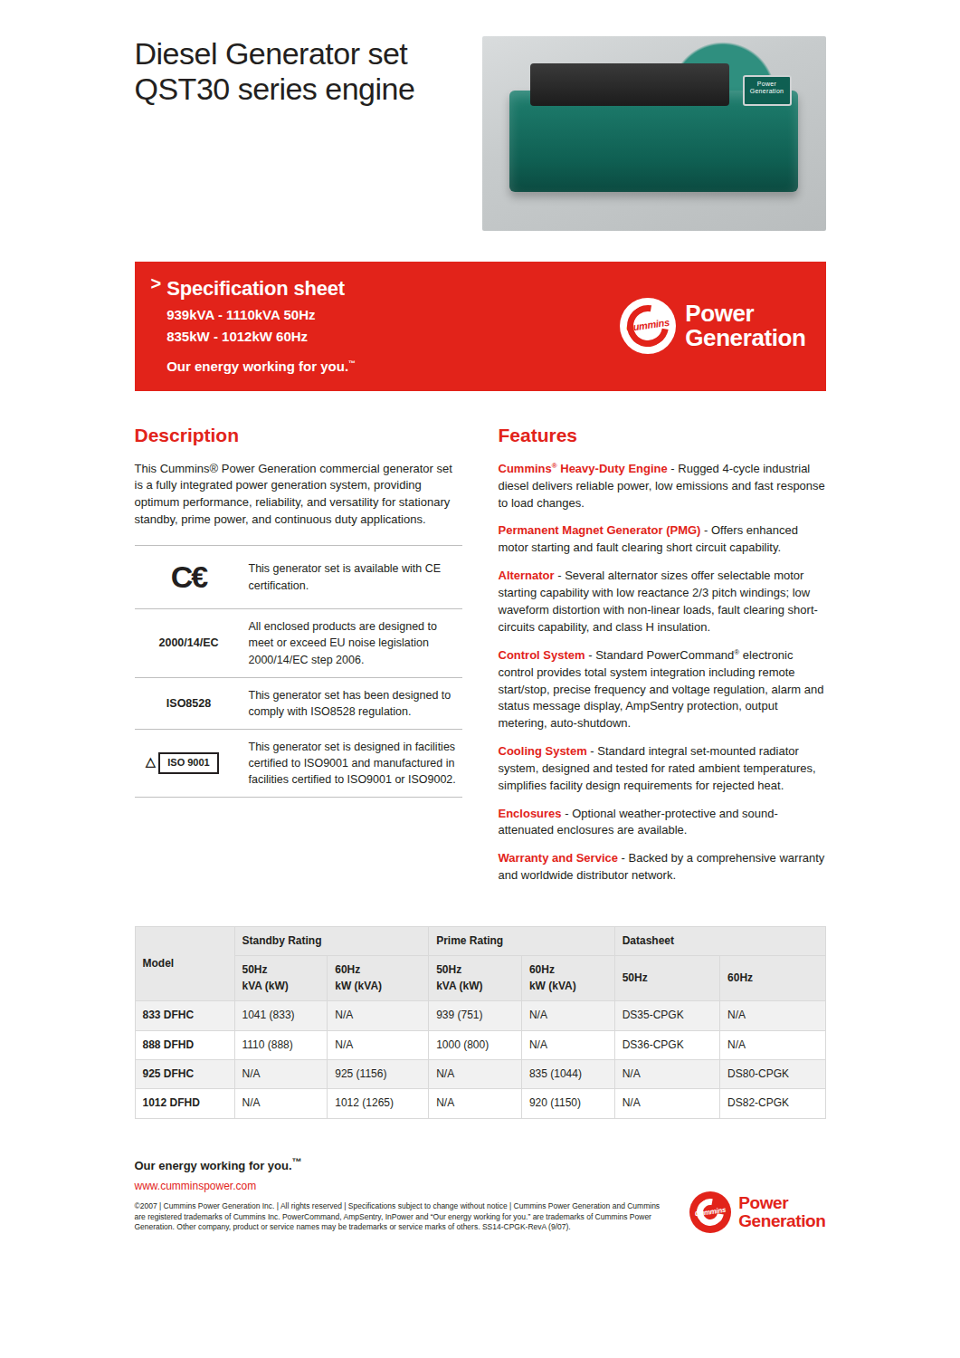Diesel Generator set
QST30 series engine
Power
Generation
>
Specification sheet
939kVA - 1110kVA 50Hz
835kW - 1012kW 60Hz
Our energy working for you.™
Cummins
PowerGeneration
Description
This Cummins® Power Generation commercial generator set is a fully integrated power generation system, providing optimum performance, reliability, and versatility for stationary standby, prime power, and continuous duty applications.
| C€ | This generator set is available with CE certification. |
| 2000/14/EC | All enclosed products are designed to meet or exceed EU noise legislation 2000/14/EC step 2006. |
| ISO8528 | This generator set has been designed to comply with ISO8528 regulation. |
| ISO 9001 | This generator set is designed in facilities certified to ISO9001 and manufactured in facilities certified to ISO9001 or ISO9002. |
Features
Cummins® Heavy-Duty Engine - Rugged 4-cycle industrial diesel delivers reliable power, low emissions and fast response to load changes.
Permanent Magnet Generator (PMG) - Offers enhanced motor starting and fault clearing short circuit capability.
Alternator - Several alternator sizes offer selectable motor starting capability with low reactance 2/3 pitch windings; low waveform distortion with non-linear loads, fault clearing short-circuits capability, and class H insulation.
Control System - Standard PowerCommand® electronic control provides total system integration including remote start/stop, precise frequency and voltage regulation, alarm and status message display, AmpSentry protection, output metering, auto-shutdown.
Cooling System - Standard integral set-mounted radiator system, designed and tested for rated ambient temperatures, simplifies facility design requirements for rejected heat.
Enclosures - Optional weather-protective and sound-attenuated enclosures are available.
Warranty and Service - Backed by a comprehensive warranty and worldwide distributor network.
| Model | Standby Rating | Prime Rating | Datasheet |
| --- | --- | --- | --- |
| 50Hz kVA (kW) | 60Hz kW (kVA) | 50Hz kVA (kW) | 60Hz kW (kVA) | 50Hz | 60Hz |
| 833 DFHC | 1041 (833) | N/A | 939 (751) | N/A | DS35-CPGK | N/A |
| 888 DFHD | 1110 (888) | N/A | 1000 (800) | N/A | DS36-CPGK | N/A |
| 925 DFHC | N/A | 925 (1156) | N/A | 835 (1044) | N/A | DS80-CPGK |
| 1012 DFHD | N/A | 1012 (1265) | N/A | 920 (1150) | N/A | DS82-CPGK |
Our energy working for you.™
www.cumminspower.com
©2007 | Cummins Power Generation Inc. | All rights reserved | Specifications subject to change without notice | Cummins Power Generation and Cummins are registered trademarks of Cummins Inc. PowerCommand, AmpSentry, InPower and “Our energy working for you.” are trademarks of Cummins Power Generation. Other company, product or service names may be trademarks or service marks of others. SS14-CPGK-RevA (9/07).
Cummins
PowerGeneration